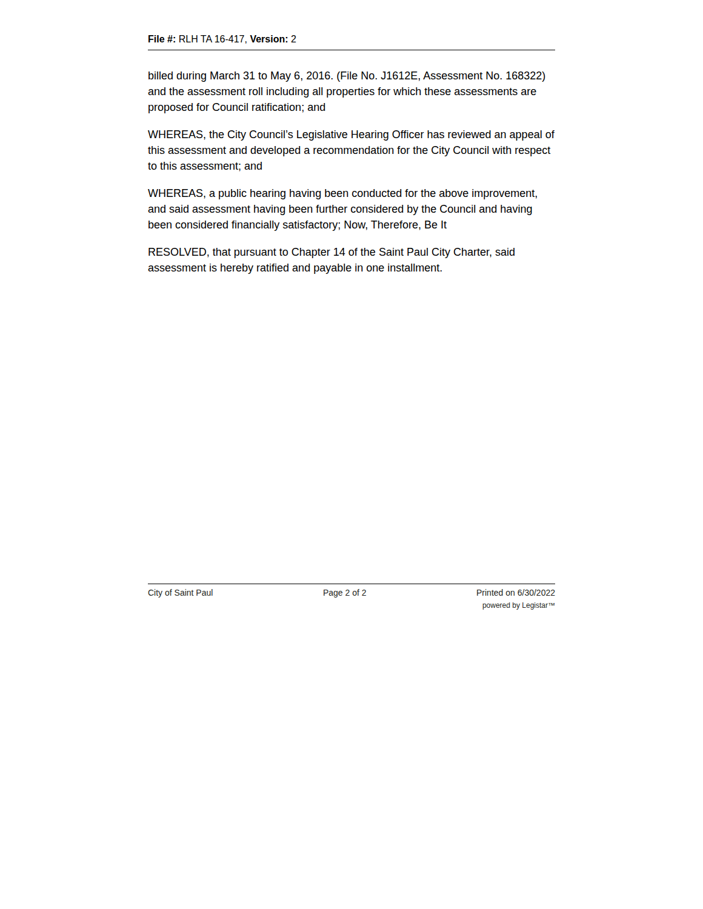File #: RLH TA 16-417, Version: 2
billed during March 31 to May 6, 2016. (File No. J1612E, Assessment No. 168322) and the assessment roll including all properties for which these assessments are proposed for Council ratification; and
WHEREAS, the City Council’s Legislative Hearing Officer has reviewed an appeal of this assessment and developed a recommendation for the City Council with respect to this assessment; and
WHEREAS, a public hearing having been conducted for the above improvement, and said assessment having been further considered by the Council and having been considered financially satisfactory; Now, Therefore, Be It
RESOLVED, that pursuant to Chapter 14 of the Saint Paul City Charter, said assessment is hereby ratified and payable in one installment.
City of Saint Paul
Page 2 of 2
Printed on 6/30/2022
powered by Legistar™